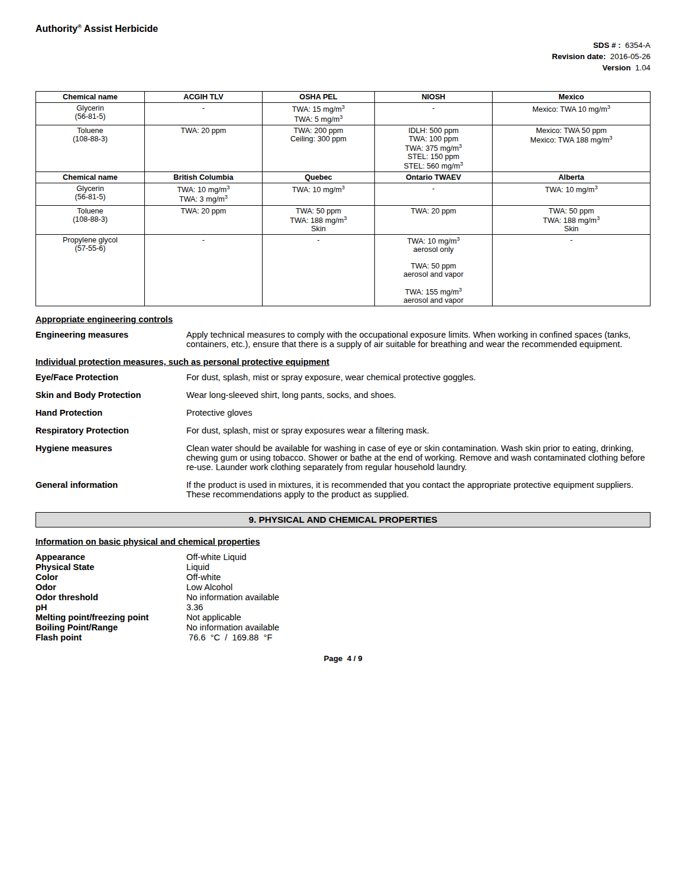Authority® Assist Herbicide
SDS # : 6354-A
Revision date: 2016-05-26
Version 1.04
| Chemical name | ACGIH TLV | OSHA PEL | NIOSH | Mexico |
| --- | --- | --- | --- | --- |
| Glycerin (56-81-5) | - | TWA: 15 mg/m 3 TWA: 5 mg/m 3 | - | Mexico: TWA 10 mg/m 3 |
| Toluene (108-88-3) | TWA: 20 ppm | TWA: 200 ppm Ceiling: 300 ppm | IDLH: 500 ppm TWA: 100 ppm TWA: 375 mg/m 3 STEL: 150 ppm STEL: 560 mg/m 3 | Mexico: TWA 50 ppm Mexico: TWA 188 mg/m 3 |
| Chemical name | British Columbia | Quebec | Ontario TWAEV | Alberta |
| Glycerin (56-81-5) | TWA: 10 mg/m 3 TWA: 3 mg/m 3 | TWA: 10 mg/m 3 | - | TWA: 10 mg/m 3 |
| Toluene (108-88-3) | TWA: 20 ppm | TWA: 50 ppm TWA: 188 mg/m 3 Skin | TWA: 20 ppm | TWA: 50 ppm TWA: 188 mg/m 3 Skin |
| Propylene glycol (57-55-6) | - | - | TWA: 10 mg/m 3 aerosol only TWA: 50 ppm aerosol and vapor TWA: 155 mg/m 3 aerosol and vapor | - |
Appropriate engineering controls
Engineering measures
Apply technical measures to comply with the occupational exposure limits. When working in confined spaces (tanks, containers, etc.), ensure that there is a supply of air suitable for breathing and wear the recommended equipment.
Individual protection measures, such as personal protective equipment
Eye/Face Protection
For dust, splash, mist or spray exposure, wear chemical protective goggles.
Skin and Body Protection
Wear long-sleeved shirt, long pants, socks, and shoes.
Hand Protection
Protective gloves
Respiratory Protection
For dust, splash, mist or spray exposures wear a filtering mask.
Hygiene measures
Clean water should be available for washing in case of eye or skin contamination. Wash skin prior to eating, drinking, chewing gum or using tobacco. Shower or bathe at the end of working. Remove and wash contaminated clothing before re-use. Launder work clothing separately from regular household laundry.
General information
If the product is used in mixtures, it is recommended that you contact the appropriate protective equipment suppliers. These recommendations apply to the product as supplied.
9. PHYSICAL AND CHEMICAL PROPERTIES
Information on basic physical and chemical properties
Appearance
Off-white Liquid
Physical State
Liquid
Color
Off-white
Odor
Low Alcohol
Odor threshold
No information available
pH
3.36
Melting point/freezing point
Not applicable
Boiling Point/Range
No information available
Flash point
76.6 °C / 169.88 °F
Page 4 / 9